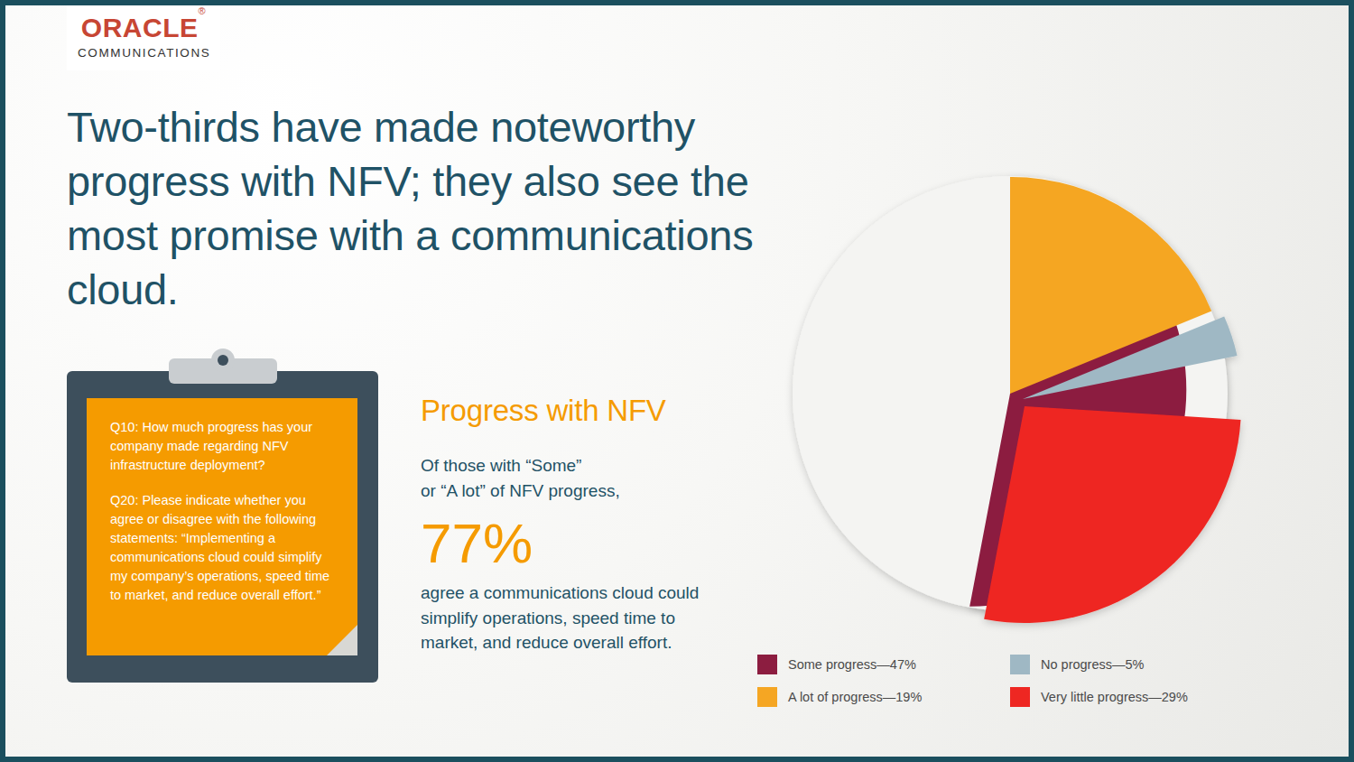ORACLE®
COMMUNICATIONS
Two-thirds have made noteworthy progress with NFV; they also see the most promise with a communications cloud.
Q10: How much progress has your company made regarding NFV infrastructure deployment?
Q20: Please indicate whether you agree or disagree with the following statements: “Implementing a communications cloud could simplify my company’s operations, speed time to market, and reduce overall effort.”
Progress with NFV
Of those with “Some”
or “A lot” of NFV progress,
77%
agree a communications cloud could simplify operations, speed time to market, and reduce overall effort.
A lot of progress 19% : 169.2deg -> 237.6deg (drawn on right side)
Some progress—47%
No progress—5%
A lot of progress—19%
Very little progress—29%